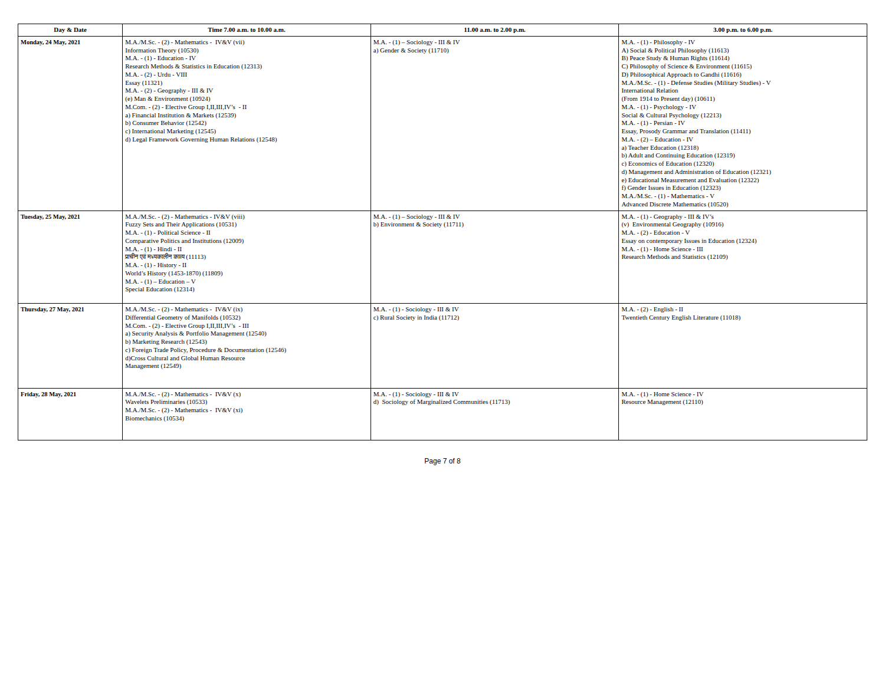| Day & Date | Time 7.00 a.m. to 10.00 a.m. | 11.00 a.m. to 2.00 p.m. | 3.00 p.m. to 6.00 p.m. |
| --- | --- | --- | --- |
| Monday, 24 May, 2021 | M.A./M.Sc. - (2) - Mathematics - IV&V (vii) Information Theory (10530) M.A. - (1) - Education - IV Research Methods & Statistics in Education (12313) M.A. - (2) - Urdu - VIII Essay (11321) M.A. - (2) - Geography - III & IV (e) Man & Environment (10924) M.Com. - (2) - Elective Group I,II,III,IV’s - II a) Financial Institution & Markets (12539) b) Consumer Behavior (12542) c) International Marketing (12545) d) Legal Framework Governing Human Relations (12548) | M.A. - (1) – Sociology - III & IV a) Gender & Society (11710) | M.A. - (1) - Philosophy - IV A) Social & Political Philosophy (11613) B) Peace Study & Human Rights (11614) C) Philosophy of Science & Environment (11615) D) Philosophical Approach to Gandhi (11616) M.A./M.Sc. - (1) - Defense Studies (Military Studies) - V International Relation (From 1914 to Present day) (10611) M.A. - (1) - Psychology - IV Social & Cultural Psychology (12213) M.A. - (1) - Persian - IV Essay, Prosody Grammar and Translation (11411) M.A. - (2) – Education - IV a) Teacher Education (12318) b) Adult and Continuing Education (12319) c) Economics of Education (12320) d) Management and Administration of Education (12321) e) Educational Measurement and Evaluation (12322) f) Gender Issues in Education (12323) M.A./M.Sc. - (1) - Mathematics - V Advanced Discrete Mathematics (10520) |
| Tuesday, 25 May, 2021 | M.A./M.Sc. - (2) - Mathematics - IV&V (viii) Fuzzy Sets and Their Applications (10531) M.A. - (1) - Political Science - II Comparative Politics and Institutions (12009) M.A. - (1) - Hindi - II प्राचीन एवं मध्यकालीन काव्य (11113) M.A. - (1) - History - II World’s History (1453-1870) (11809) M.A. - (1) – Education – V Special Education (12314) | M.A. - (1) – Sociology - III & IV b) Environment & Society (11711) | M.A. - (1) - Geography - III & IV’s (v) Environmental Geography (10916) M.A. - (2) - Education - V Essay on contemporary Issues in Education (12324) M.A. - (1) - Home Science - III Research Methods and Statistics (12109) |
| Thursday, 27 May, 2021 | M.A./M.Sc. - (2) - Mathematics - IV&V (ix) Differential Geometry of Manifolds (10532) M.Com. - (2) - Elective Group I,II,III,IV’s - III a) Security Analysis & Portfolio Management (12540) b) Marketing Research (12543) c) Foreign Trade Policy, Procedure & Documentation (12546) d)Cross Cultural and Global Human Resource Management (12549) | M.A. - (1) - Sociology - III & IV c) Rural Society in India (11712) | M.A. - (2) - English - II Twentieth Century English Literature (11018) |
| Friday, 28 May, 2021 | M.A./M.Sc. - (2) - Mathematics - IV&V (x) Wavelets Preliminaries (10533) M.A./M.Sc. - (2) - Mathematics - IV&V (xi) Biomechanics (10534) | M.A. - (1) - Sociology - III & IV d) Sociology of Marginalized Communities (11713) | M.A. - (1) - Home Science - IV Resource Management (12110) |
Page 7 of 8